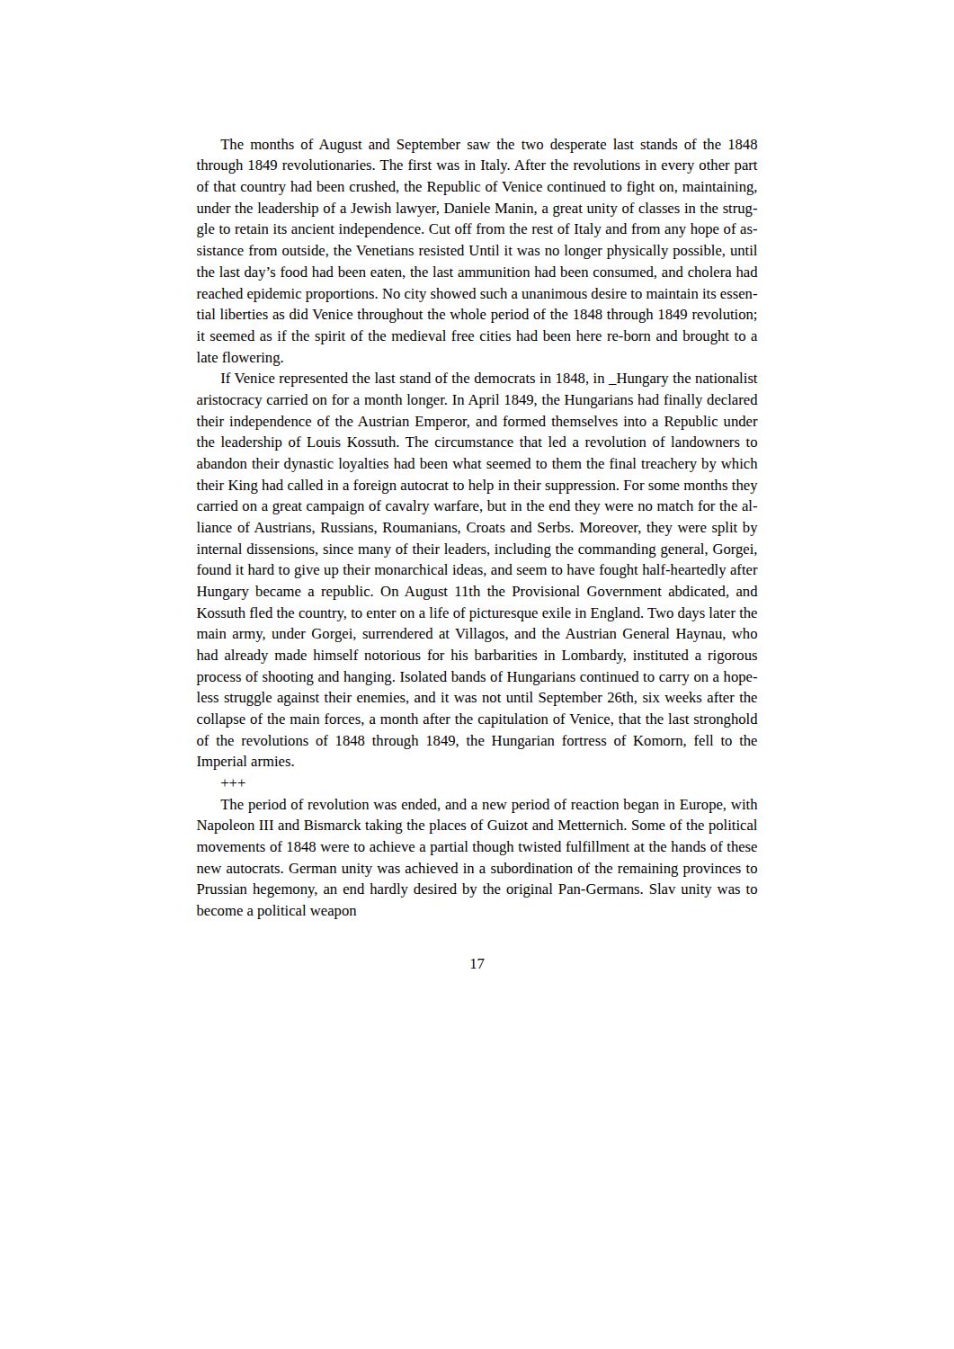The months of August and September saw the two desperate last stands of the 1848 through 1849 revolutionaries. The first was in Italy. After the revolutions in every other part of that country had been crushed, the Republic of Venice continued to fight on, maintaining, under the leadership of a Jewish lawyer, Daniele Manin, a great unity of classes in the struggle to retain its ancient independence. Cut off from the rest of Italy and from any hope of assistance from outside, the Venetians resisted Until it was no longer physically possible, until the last day’s food had been eaten, the last ammunition had been consumed, and cholera had reached epidemic proportions. No city showed such a unanimous desire to maintain its essential liberties as did Venice throughout the whole period of the 1848 through 1849 revolution; it seemed as if the spirit of the medieval free cities had been here re-born and brought to a late flowering.
If Venice represented the last stand of the democrats in 1848, in _Hungary the nationalist aristocracy carried on for a month longer. In April 1849, the Hungarians had finally declared their independence of the Austrian Emperor, and formed themselves into a Republic under the leadership of Louis Kossuth. The circumstance that led a revolution of landowners to abandon their dynastic loyalties had been what seemed to them the final treachery by which their King had called in a foreign autocrat to help in their suppression. For some months they carried on a great campaign of cavalry warfare, but in the end they were no match for the alliance of Austrians, Russians, Roumanians, Croats and Serbs. Moreover, they were split by internal dissensions, since many of their leaders, including the commanding general, Gorgei, found it hard to give up their monarchical ideas, and seem to have fought half-heartedly after Hungary became a republic. On August 11th the Provisional Government abdicated, and Kossuth fled the country, to enter on a life of picturesque exile in England. Two days later the main army, under Gorgei, surrendered at Villagos, and the Austrian General Haynau, who had already made himself notorious for his barbarities in Lombardy, instituted a rigorous process of shooting and hanging. Isolated bands of Hungarians continued to carry on a hopeless struggle against their enemies, and it was not until September 26th, six weeks after the collapse of the main forces, a month after the capitulation of Venice, that the last stronghold of the revolutions of 1848 through 1849, the Hungarian fortress of Komorn, fell to the Imperial armies.
+++
The period of revolution was ended, and a new period of reaction began in Europe, with Napoleon III and Bismarck taking the places of Guizot and Metternich. Some of the political movements of 1848 were to achieve a partial though twisted fulfillment at the hands of these new autocrats. German unity was achieved in a subordination of the remaining provinces to Prussian hegemony, an end hardly desired by the original Pan-Germans. Slav unity was to become a political weapon
17